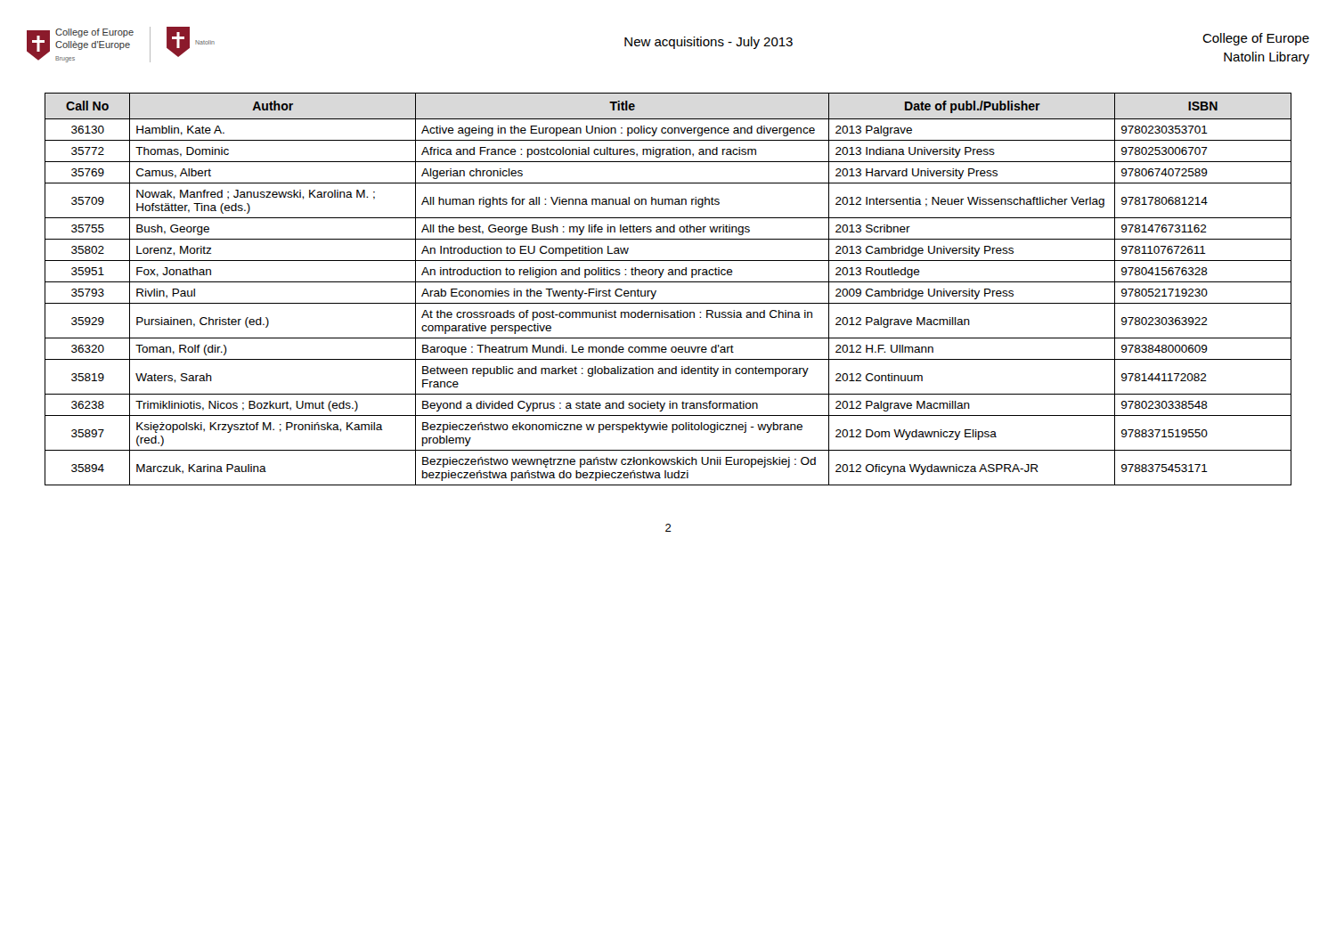College of Europe
Collège d'Europe
Bruges
Natolin
New acquisitions - July 2013
College of Europe
Natolin Library
| Call No | Author | Title | Date of publ./Publisher | ISBN |
| --- | --- | --- | --- | --- |
| 36130 | Hamblin, Kate A. | Active ageing in the European Union : policy convergence and divergence | 2013 Palgrave | 9780230353701 |
| 35772 | Thomas, Dominic | Africa and France : postcolonial cultures, migration, and racism | 2013 Indiana University Press | 9780253006707 |
| 35769 | Camus, Albert | Algerian chronicles | 2013 Harvard University Press | 9780674072589 |
| 35709 | Nowak, Manfred ; Januszewski, Karolina M. ; Hofstätter, Tina (eds.) | All human rights for all : Vienna manual on human rights | 2012 Intersentia ; Neuer Wissenschaftlicher Verlag | 9781780681214 |
| 35755 | Bush, George | All the best, George Bush : my life in letters and other writings | 2013 Scribner | 9781476731162 |
| 35802 | Lorenz, Moritz | An Introduction to EU Competition Law | 2013 Cambridge University Press | 9781107672611 |
| 35951 | Fox, Jonathan | An introduction to religion and politics : theory and practice | 2013 Routledge | 9780415676328 |
| 35793 | Rivlin, Paul | Arab Economies in the Twenty-First Century | 2009 Cambridge University Press | 9780521719230 |
| 35929 | Pursiainen, Christer (ed.) | At the crossroads of post-communist modernisation : Russia and China in comparative perspective | 2012 Palgrave Macmillan | 9780230363922 |
| 36320 | Toman, Rolf (dir.) | Baroque : Theatrum Mundi. Le monde comme oeuvre d'art | 2012 H.F. Ullmann | 9783848000609 |
| 35819 | Waters, Sarah | Between republic and market : globalization and identity in contemporary France | 2012 Continuum | 9781441172082 |
| 36238 | Trimikliniotis, Nicos ; Bozkurt, Umut (eds.) | Beyond a divided Cyprus : a state and society in transformation | 2012 Palgrave Macmillan | 9780230338548 |
| 35897 | Księżopolski, Krzysztof M. ; Pronińska, Kamila (red.) | Bezpieczeństwo ekonomiczne w perspektywie politologicznej - wybrane problemy | 2012 Dom Wydawniczy Elipsa | 9788371519550 |
| 35894 | Marczuk, Karina Paulina | Bezpieczeństwo wewnętrzne państw członkowskich Unii Europejskiej : Od bezpieczeństwa państwa do bezpieczeństwa ludzi | 2012 Oficyna Wydawnicza ASPRA-JR | 9788375453171 |
2